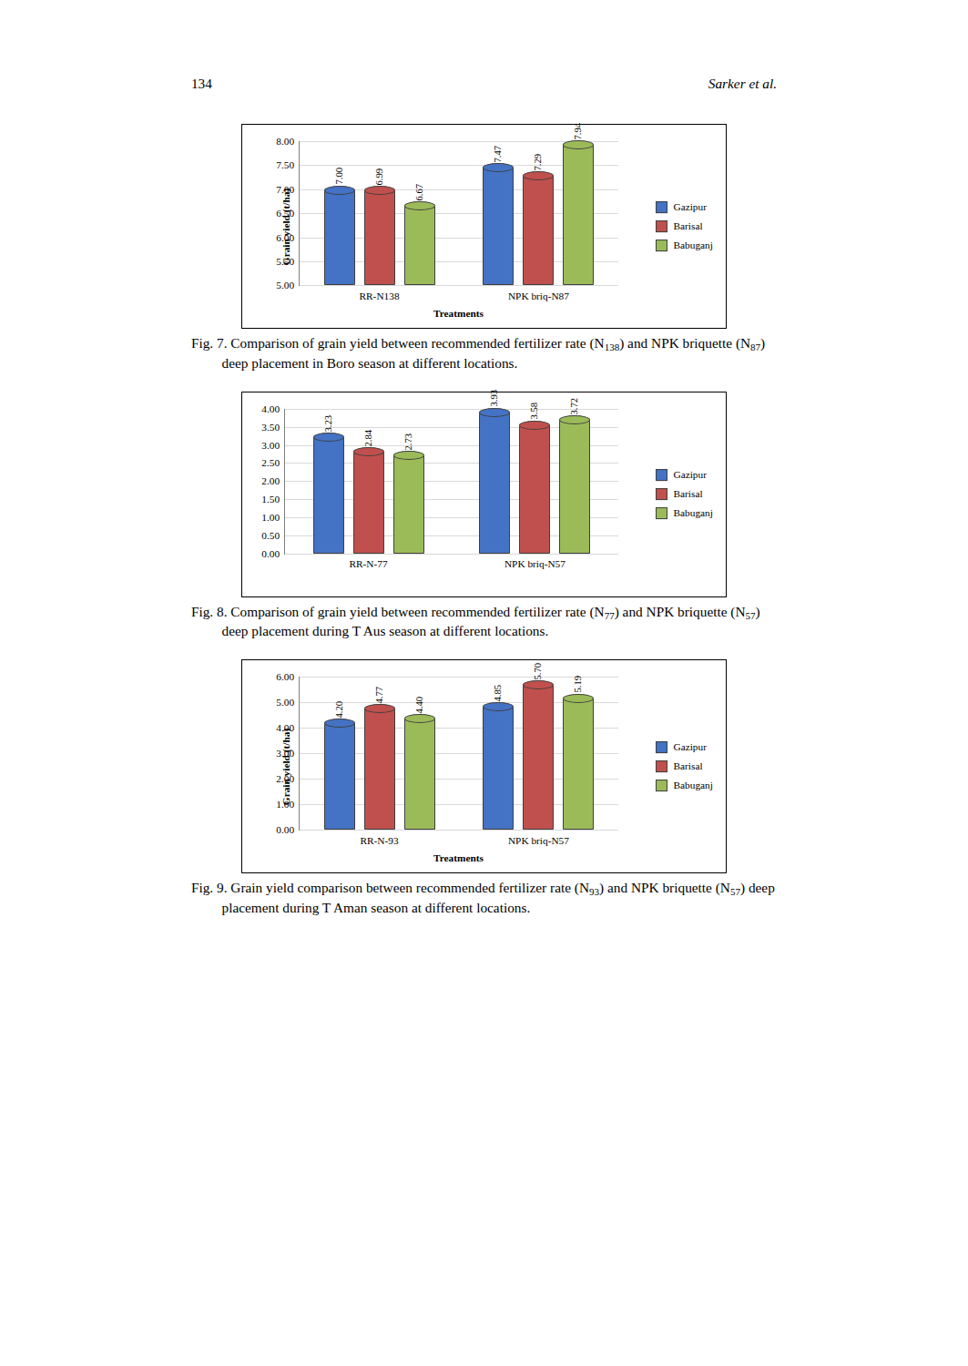134 Sarker et al.
Grain yield (t/ha)
5.00
5.50
6.00
6.50
7.00
7.50
8.00
7.00
6.99
6.67
RR-N138
7.47
7.29
7.94
NPK briq-N87
Treatments
Gazipur
Barisal
Babuganj
Fig. 7. Comparison of grain yield between recommended fertilizer rate (N138) and NPK briquette (N87) deep placement in Boro season at different locations.
0.00
0.50
1.00
1.50
2.00
2.50
3.00
3.50
4.00
3.23
2.84
2.73
RR-N-77
3.93
3.58
3.72
NPK briq-N57
Gazipur
Barisal
Babuganj
Fig. 8. Comparison of grain yield between recommended fertilizer rate (N77) and NPK briquette (N57) deep placement during T Aus season at different locations.
Grain yield (t/ha)
0.00
1.00
2.00
3.00
4.00
5.00
6.00
4.20
4.77
4.40
RR-N-93
4.85
5.70
5.19
NPK briq-N57
Treatments
Gazipur
Barisal
Babuganj
Fig. 9. Grain yield comparison between recommended fertilizer rate (N93) and NPK briquette (N57) deep placement during T Aman season at different locations.